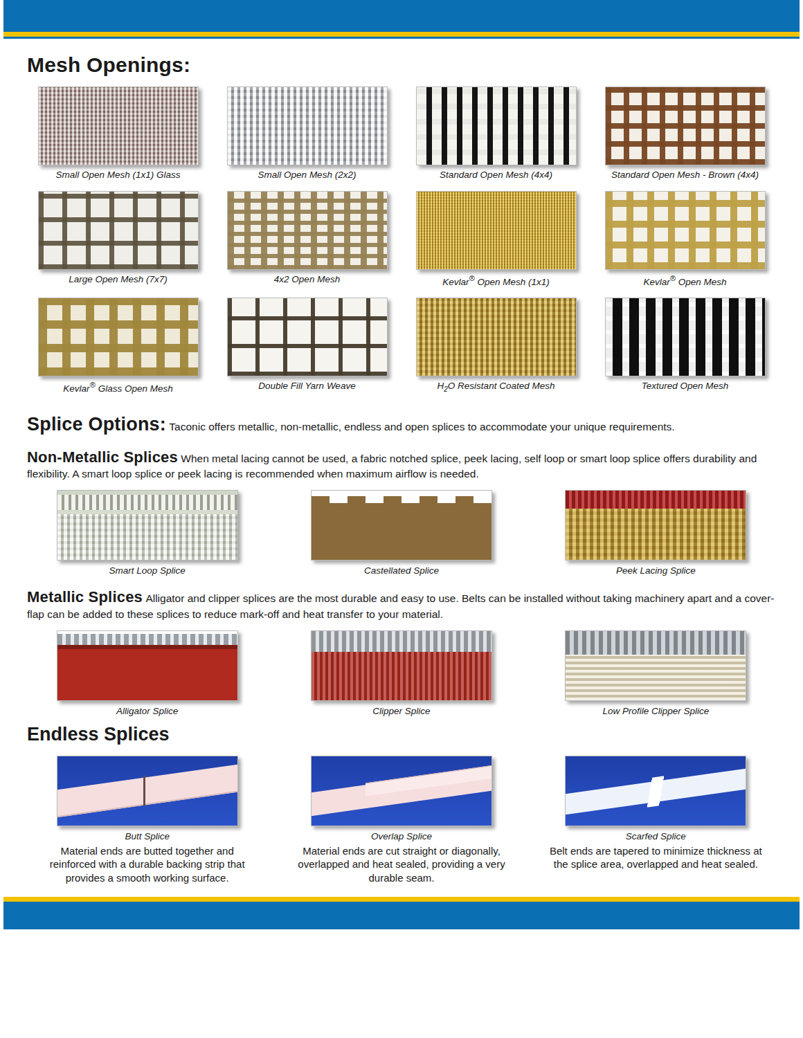Mesh Openings:
Small Open Mesh (1x1) Glass
Small Open Mesh (2x2)
Standard Open Mesh (4x4)
Standard Open Mesh - Brown (4x4)
Large Open Mesh (7x7)
4x2 Open Mesh
Kevlar® Open Mesh (1x1)
Kevlar® Open Mesh
Kevlar® Glass Open Mesh
Double Fill Yarn Weave
H2O Resistant Coated Mesh
Textured Open Mesh
Splice Options:
Taconic offers metallic, non-metallic, endless and open splices to accommodate your unique requirements.
Non-Metallic Splices
When metal lacing cannot be used, a fabric notched splice, peek lacing, self loop or smart loop splice offers durability and flexibility. A smart loop splice or peek lacing is recommended when maximum airflow is needed.
Smart Loop Splice
Castellated Splice
Peek Lacing Splice
Metallic Splices
Alligator and clipper splices are the most durable and easy to use. Belts can be installed without taking machinery apart and a cover-flap can be added to these splices to reduce mark-off and heat transfer to your material.
Alligator Splice
Clipper Splice
Low Profile Clipper Splice
Endless Splices
Butt Splice
Material ends are butted together and reinforced with a durable backing strip that provides a smooth working surface.
Overlap Splice
Material ends are cut straight or diagonally, overlapped and heat sealed, providing a very durable seam.
Scarfed Splice
Belt ends are tapered to minimize thickness at the splice area, overlapped and heat sealed.